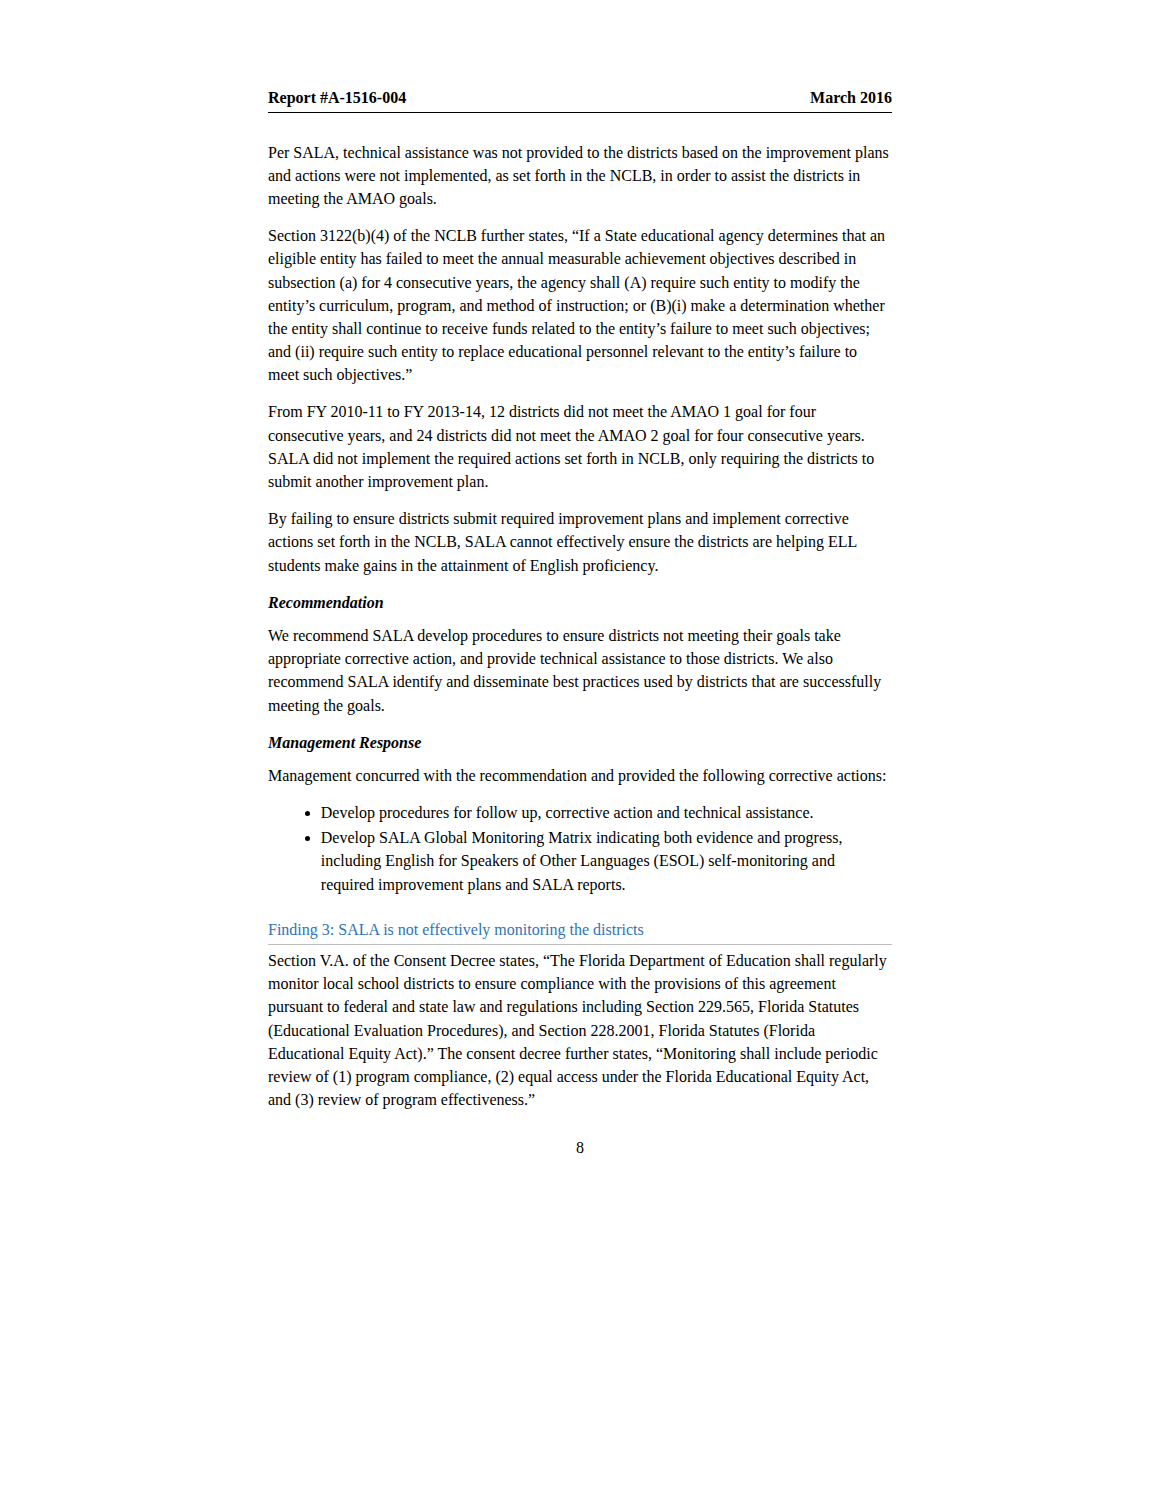Report #A-1516-004 March 2016
Per SALA, technical assistance was not provided to the districts based on the improvement plans and actions were not implemented, as set forth in the NCLB, in order to assist the districts in meeting the AMAO goals.
Section 3122(b)(4) of the NCLB further states, “If a State educational agency determines that an eligible entity has failed to meet the annual measurable achievement objectives described in subsection (a) for 4 consecutive years, the agency shall (A) require such entity to modify the entity’s curriculum, program, and method of instruction; or (B)(i) make a determination whether the entity shall continue to receive funds related to the entity’s failure to meet such objectives; and (ii) require such entity to replace educational personnel relevant to the entity’s failure to meet such objectives.”
From FY 2010-11 to FY 2013-14, 12 districts did not meet the AMAO 1 goal for four consecutive years, and 24 districts did not meet the AMAO 2 goal for four consecutive years. SALA did not implement the required actions set forth in NCLB, only requiring the districts to submit another improvement plan.
By failing to ensure districts submit required improvement plans and implement corrective actions set forth in the NCLB, SALA cannot effectively ensure the districts are helping ELL students make gains in the attainment of English proficiency.
Recommendation
We recommend SALA develop procedures to ensure districts not meeting their goals take appropriate corrective action, and provide technical assistance to those districts. We also recommend SALA identify and disseminate best practices used by districts that are successfully meeting the goals.
Management Response
Management concurred with the recommendation and provided the following corrective actions:
Develop procedures for follow up, corrective action and technical assistance.
Develop SALA Global Monitoring Matrix indicating both evidence and progress, including English for Speakers of Other Languages (ESOL) self-monitoring and required improvement plans and SALA reports.
Finding 3: SALA is not effectively monitoring the districts
Section V.A. of the Consent Decree states, “The Florida Department of Education shall regularly monitor local school districts to ensure compliance with the provisions of this agreement pursuant to federal and state law and regulations including Section 229.565, Florida Statutes (Educational Evaluation Procedures), and Section 228.2001, Florida Statutes (Florida Educational Equity Act).” The consent decree further states, “Monitoring shall include periodic review of (1) program compliance, (2) equal access under the Florida Educational Equity Act, and (3) review of program effectiveness.”
8